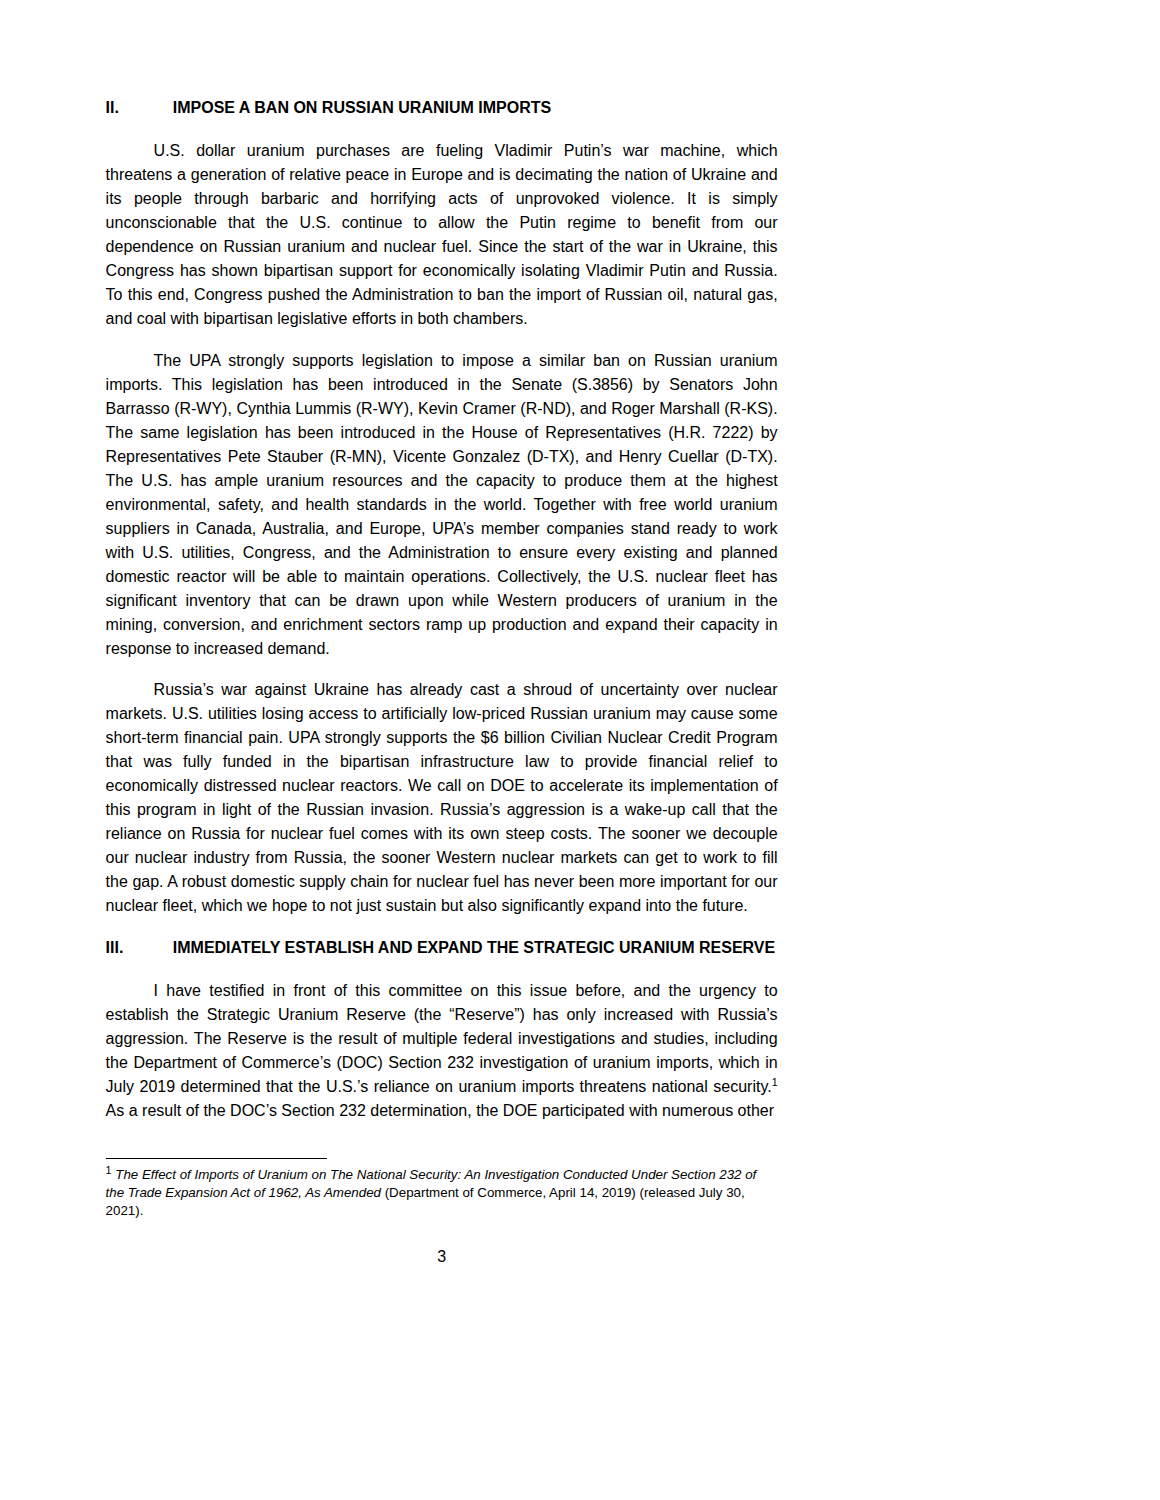II. Impose a Ban on Russian Uranium Imports
U.S. dollar uranium purchases are fueling Vladimir Putin’s war machine, which threatens a generation of relative peace in Europe and is decimating the nation of Ukraine and its people through barbaric and horrifying acts of unprovoked violence. It is simply unconscionable that the U.S. continue to allow the Putin regime to benefit from our dependence on Russian uranium and nuclear fuel. Since the start of the war in Ukraine, this Congress has shown bipartisan support for economically isolating Vladimir Putin and Russia. To this end, Congress pushed the Administration to ban the import of Russian oil, natural gas, and coal with bipartisan legislative efforts in both chambers.
The UPA strongly supports legislation to impose a similar ban on Russian uranium imports. This legislation has been introduced in the Senate (S.3856) by Senators John Barrasso (R-WY), Cynthia Lummis (R-WY), Kevin Cramer (R-ND), and Roger Marshall (R-KS). The same legislation has been introduced in the House of Representatives (H.R. 7222) by Representatives Pete Stauber (R-MN), Vicente Gonzalez (D-TX), and Henry Cuellar (D-TX). The U.S. has ample uranium resources and the capacity to produce them at the highest environmental, safety, and health standards in the world. Together with free world uranium suppliers in Canada, Australia, and Europe, UPA’s member companies stand ready to work with U.S. utilities, Congress, and the Administration to ensure every existing and planned domestic reactor will be able to maintain operations. Collectively, the U.S. nuclear fleet has significant inventory that can be drawn upon while Western producers of uranium in the mining, conversion, and enrichment sectors ramp up production and expand their capacity in response to increased demand.
Russia’s war against Ukraine has already cast a shroud of uncertainty over nuclear markets. U.S. utilities losing access to artificially low-priced Russian uranium may cause some short-term financial pain. UPA strongly supports the $6 billion Civilian Nuclear Credit Program that was fully funded in the bipartisan infrastructure law to provide financial relief to economically distressed nuclear reactors. We call on DOE to accelerate its implementation of this program in light of the Russian invasion. Russia’s aggression is a wake-up call that the reliance on Russia for nuclear fuel comes with its own steep costs. The sooner we decouple our nuclear industry from Russia, the sooner Western nuclear markets can get to work to fill the gap. A robust domestic supply chain for nuclear fuel has never been more important for our nuclear fleet, which we hope to not just sustain but also significantly expand into the future.
III. Immediately Establish and Expand the Strategic Uranium Reserve
I have testified in front of this committee on this issue before, and the urgency to establish the Strategic Uranium Reserve (the “Reserve”) has only increased with Russia’s aggression. The Reserve is the result of multiple federal investigations and studies, including the Department of Commerce’s (DOC) Section 232 investigation of uranium imports, which in July 2019 determined that the U.S.’s reliance on uranium imports threatens national security.1 As a result of the DOC’s Section 232 determination, the DOE participated with numerous other
1 The Effect of Imports of Uranium on The National Security: An Investigation Conducted Under Section 232 of the Trade Expansion Act of 1962, As Amended (Department of Commerce, April 14, 2019) (released July 30, 2021).
3